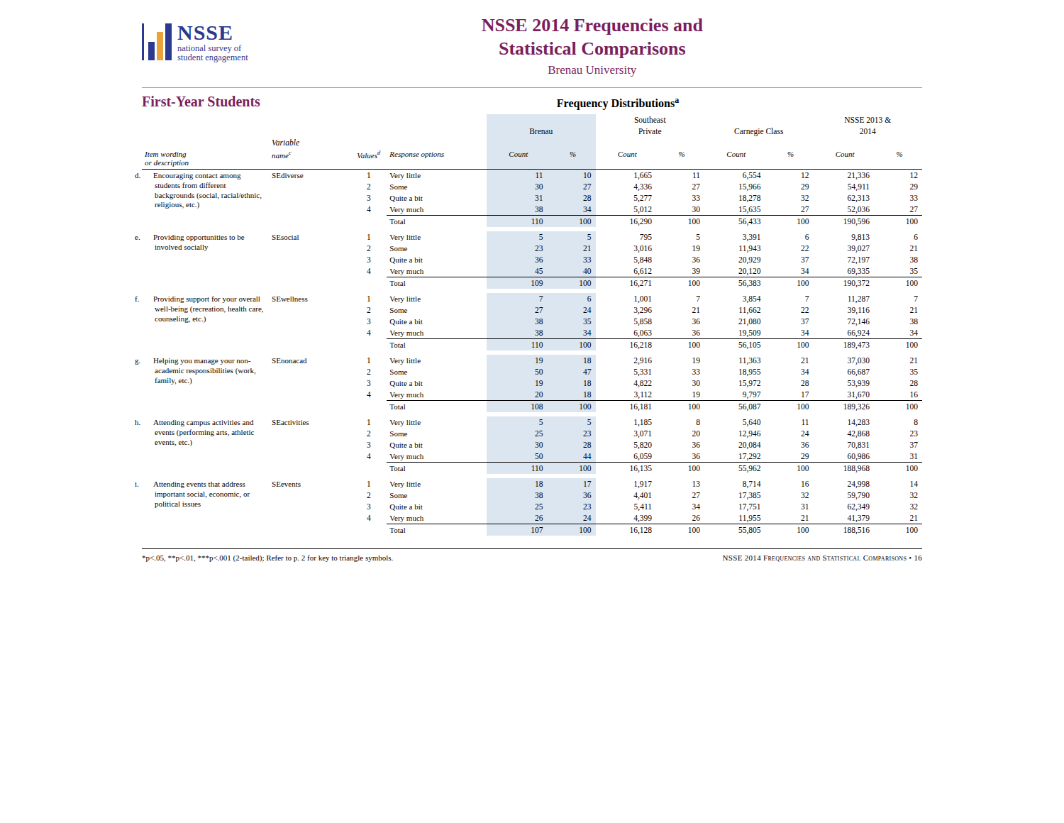NSSE
national survey of
student engagement
NSSE 2014 Frequencies and
Statistical Comparisons
Brenau University
First-Year Students
Frequency Distributionsa
| | | | | | Southeast | | NSSE 2013 & |
| --- | --- | --- | --- | --- | --- | --- | --- |
| | | | | Brenau | Private | Carnegie Class | 2014 |
| | Variable | | | | | | |
| Item wording or description | name c | Values d | Response options | Count | % | Count | % | Count | % | Count | % |
| d. Encouraging contact among students from different backgrounds (social, racial/ethnic, religious, etc.) | SEdiverse | 1 | Very little | 11 | 10 | 1,665 | 11 | 6,554 | 12 | 21,336 | 12 |
| 2 | Some | 30 | 27 | 4,336 | 27 | 15,966 | 29 | 54,911 | 29 |
| 3 | Quite a bit | 31 | 28 | 5,277 | 33 | 18,278 | 32 | 62,313 | 33 |
| 4 | Very much | 38 | 34 | 5,012 | 30 | 15,635 | 27 | 52,036 | 27 |
| | Total | 110 | 100 | 16,290 | 100 | 56,433 | 100 | 190,596 | 100 |
| e. Providing opportunities to be involved socially | SEsocial | 1 | Very little | 5 | 5 | 795 | 5 | 3,391 | 6 | 9,813 | 6 |
| 2 | Some | 23 | 21 | 3,016 | 19 | 11,943 | 22 | 39,027 | 21 |
| 3 | Quite a bit | 36 | 33 | 5,848 | 36 | 20,929 | 37 | 72,197 | 38 |
| 4 | Very much | 45 | 40 | 6,612 | 39 | 20,120 | 34 | 69,335 | 35 |
| | Total | 109 | 100 | 16,271 | 100 | 56,383 | 100 | 190,372 | 100 |
| f. Providing support for your overall well-being (recreation, health care, counseling, etc.) | SEwellness | 1 | Very little | 7 | 6 | 1,001 | 7 | 3,854 | 7 | 11,287 | 7 |
| 2 | Some | 27 | 24 | 3,296 | 21 | 11,662 | 22 | 39,116 | 21 |
| 3 | Quite a bit | 38 | 35 | 5,858 | 36 | 21,080 | 37 | 72,146 | 38 |
| 4 | Very much | 38 | 34 | 6,063 | 36 | 19,509 | 34 | 66,924 | 34 |
| | Total | 110 | 100 | 16,218 | 100 | 56,105 | 100 | 189,473 | 100 |
| g. Helping you manage your non-academic responsibilities (work, family, etc.) | SEnonacad | 1 | Very little | 19 | 18 | 2,916 | 19 | 11,363 | 21 | 37,030 | 21 |
| 2 | Some | 50 | 47 | 5,331 | 33 | 18,955 | 34 | 66,687 | 35 |
| 3 | Quite a bit | 19 | 18 | 4,822 | 30 | 15,972 | 28 | 53,939 | 28 |
| 4 | Very much | 20 | 18 | 3,112 | 19 | 9,797 | 17 | 31,670 | 16 |
| | Total | 108 | 100 | 16,181 | 100 | 56,087 | 100 | 189,326 | 100 |
| h. Attending campus activities and events (performing arts, athletic events, etc.) | SEactivities | 1 | Very little | 5 | 5 | 1,185 | 8 | 5,640 | 11 | 14,283 | 8 |
| 2 | Some | 25 | 23 | 3,071 | 20 | 12,946 | 24 | 42,868 | 23 |
| 3 | Quite a bit | 30 | 28 | 5,820 | 36 | 20,084 | 36 | 70,831 | 37 |
| 4 | Very much | 50 | 44 | 6,059 | 36 | 17,292 | 29 | 60,986 | 31 |
| | Total | 110 | 100 | 16,135 | 100 | 55,962 | 100 | 188,968 | 100 |
| i. Attending events that address important social, economic, or political issues | SEevents | 1 | Very little | 18 | 17 | 1,917 | 13 | 8,714 | 16 | 24,998 | 14 |
| 2 | Some | 38 | 36 | 4,401 | 27 | 17,385 | 32 | 59,790 | 32 |
| 3 | Quite a bit | 25 | 23 | 5,411 | 34 | 17,751 | 31 | 62,349 | 32 |
| 4 | Very much | 26 | 24 | 4,399 | 26 | 11,955 | 21 | 41,379 | 21 |
| | Total | 107 | 100 | 16,128 | 100 | 55,805 | 100 | 188,516 | 100 |
*p<.05, **p<.01, ***p<.001 (2-tailed); Refer to p. 2 for key to triangle symbols.
NSSE 2014 Frequencies and Statistical Comparisons • 16